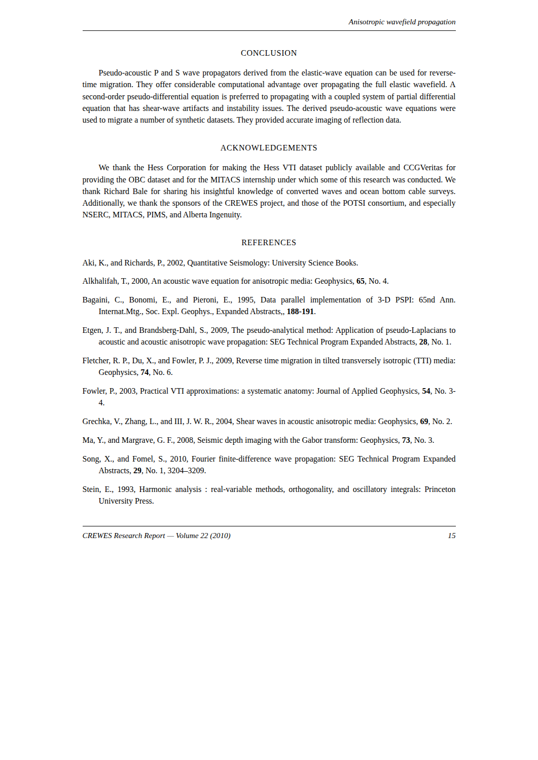Anisotropic wavefield propagation
Conclusion
Pseudo-acoustic P and S wave propagators derived from the elastic-wave equation can be used for reverse-time migration. They offer considerable computational advantage over propagating the full elastic wavefield. A second-order pseudo-differential equation is preferred to propagating with a coupled system of partial differential equation that has shear-wave artifacts and instability issues. The derived pseudo-acoustic wave equations were used to migrate a number of synthetic datasets. They provided accurate imaging of reflection data.
Acknowledgements
We thank the Hess Corporation for making the Hess VTI dataset publicly available and CCGVeritas for providing the OBC dataset and for the MITACS internship under which some of this research was conducted. We thank Richard Bale for sharing his insightful knowledge of converted waves and ocean bottom cable surveys. Additionally, we thank the sponsors of the CREWES project, and those of the POTSI consortium, and especially NSERC, MITACS, PIMS, and Alberta Ingenuity.
References
Aki, K., and Richards, P., 2002, Quantitative Seismology: University Science Books.
Alkhalifah, T., 2000, An acoustic wave equation for anisotropic media: Geophysics, 65, No. 4.
Bagaini, C., Bonomi, E., and Pieroni, E., 1995, Data parallel implementation of 3-D PSPI: 65nd Ann. Internat.Mtg., Soc. Expl. Geophys., Expanded Abstracts,, 188-191.
Etgen, J. T., and Brandsberg-Dahl, S., 2009, The pseudo-analytical method: Application of pseudo-Laplacians to acoustic and acoustic anisotropic wave propagation: SEG Technical Program Expanded Abstracts, 28, No. 1.
Fletcher, R. P., Du, X., and Fowler, P. J., 2009, Reverse time migration in tilted transversely isotropic (TTI) media: Geophysics, 74, No. 6.
Fowler, P., 2003, Practical VTI approximations: a systematic anatomy: Journal of Applied Geophysics, 54, No. 3-4.
Grechka, V., Zhang, L., and III, J. W. R., 2004, Shear waves in acoustic anisotropic media: Geophysics, 69, No. 2.
Ma, Y., and Margrave, G. F., 2008, Seismic depth imaging with the Gabor transform: Geophysics, 73, No. 3.
Song, X., and Fomel, S., 2010, Fourier finite-difference wave propagation: SEG Technical Program Expanded Abstracts, 29, No. 1, 3204–3209.
Stein, E., 1993, Harmonic analysis : real-variable methods, orthogonality, and oscillatory integrals: Princeton University Press.
CREWES Research Report — Volume 22 (2010) 15